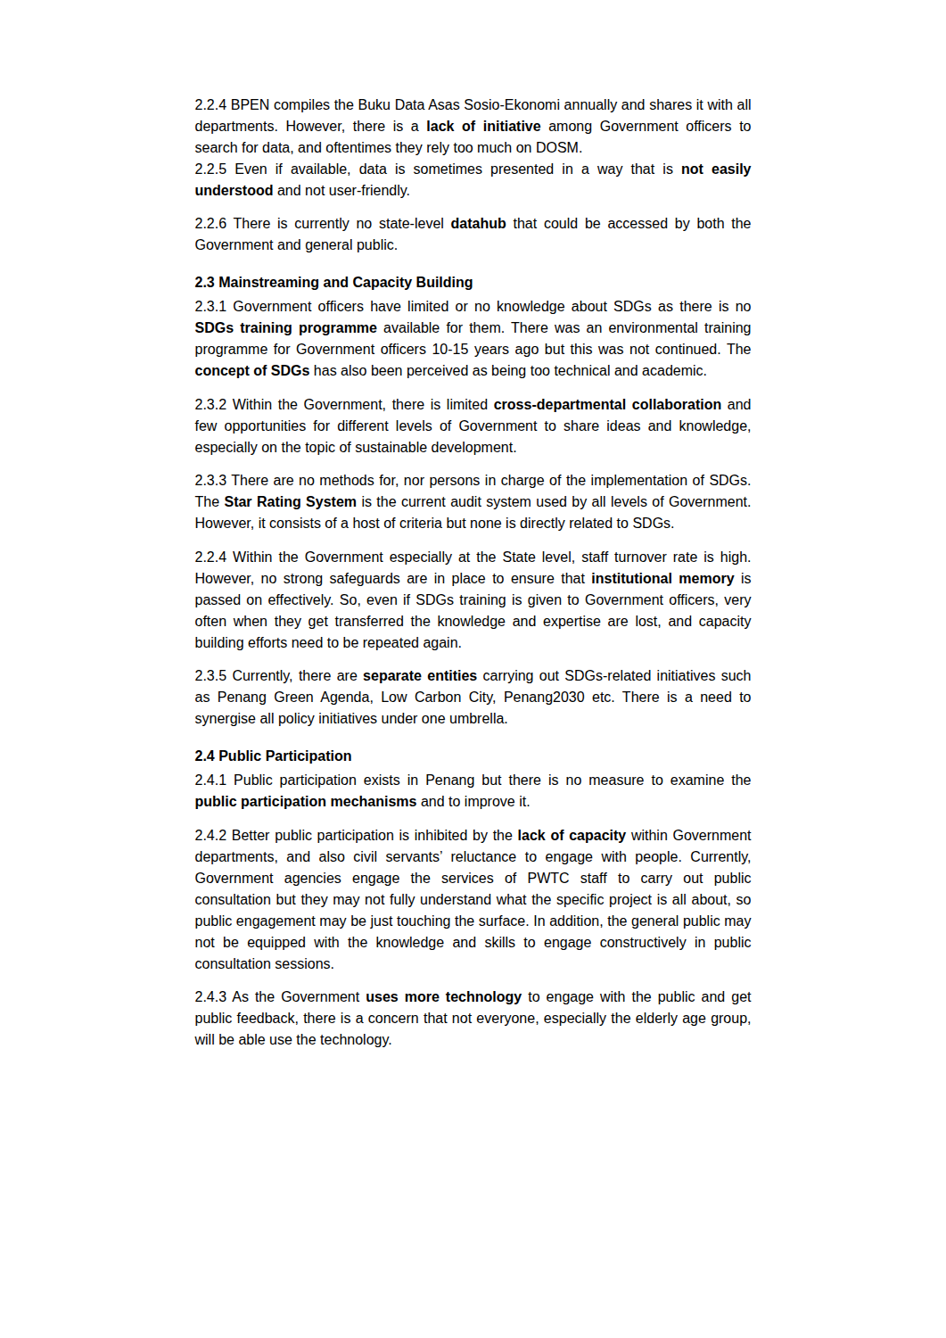2.2.4 BPEN compiles the Buku Data Asas Sosio-Ekonomi annually and shares it with all departments. However, there is a lack of initiative among Government officers to search for data, and oftentimes they rely too much on DOSM.
2.2.5 Even if available, data is sometimes presented in a way that is not easily understood and not user-friendly.
2.2.6 There is currently no state-level datahub that could be accessed by both the Government and general public.
2.3 Mainstreaming and Capacity Building
2.3.1 Government officers have limited or no knowledge about SDGs as there is no SDGs training programme available for them. There was an environmental training programme for Government officers 10-15 years ago but this was not continued. The concept of SDGs has also been perceived as being too technical and academic.
2.3.2 Within the Government, there is limited cross-departmental collaboration and few opportunities for different levels of Government to share ideas and knowledge, especially on the topic of sustainable development.
2.3.3 There are no methods for, nor persons in charge of the implementation of SDGs. The Star Rating System is the current audit system used by all levels of Government. However, it consists of a host of criteria but none is directly related to SDGs.
2.2.4 Within the Government especially at the State level, staff turnover rate is high. However, no strong safeguards are in place to ensure that institutional memory is passed on effectively. So, even if SDGs training is given to Government officers, very often when they get transferred the knowledge and expertise are lost, and capacity building efforts need to be repeated again.
2.3.5 Currently, there are separate entities carrying out SDGs-related initiatives such as Penang Green Agenda, Low Carbon City, Penang2030 etc. There is a need to synergise all policy initiatives under one umbrella.
2.4 Public Participation
2.4.1 Public participation exists in Penang but there is no measure to examine the public participation mechanisms and to improve it.
2.4.2 Better public participation is inhibited by the lack of capacity within Government departments, and also civil servants’ reluctance to engage with people. Currently, Government agencies engage the services of PWTC staff to carry out public consultation but they may not fully understand what the specific project is all about, so public engagement may be just touching the surface. In addition, the general public may not be equipped with the knowledge and skills to engage constructively in public consultation sessions.
2.4.3 As the Government uses more technology to engage with the public and get public feedback, there is a concern that not everyone, especially the elderly age group, will be able use the technology.